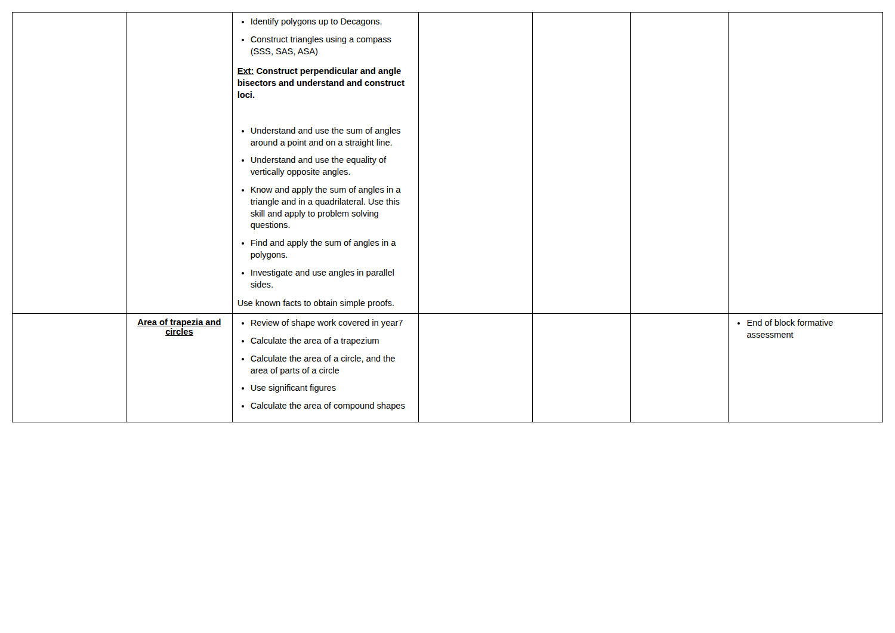| | | Identify polygons up to Decagons. Construct triangles using a compass (SSS, SAS, ASA) Ext: Construct perpendicular and angle bisectors and understand and construct loci. Understand and use the sum of angles around a point and on a straight line. Understand and use the equality of vertically opposite angles. Know and apply the sum of angles in a triangle and in a quadrilateral. Use this skill and apply to problem solving questions. Find and apply the sum of angles in a polygons. Investigate and use angles in parallel sides. Use known facts to obtain simple proofs. | | | | |
| | Area of trapezia and circles | Review of shape work covered in year7 Calculate the area of a trapezium Calculate the area of a circle, and the area of parts of a circle Use significant figures Calculate the area of compound shapes | | | | End of block formative assessment |